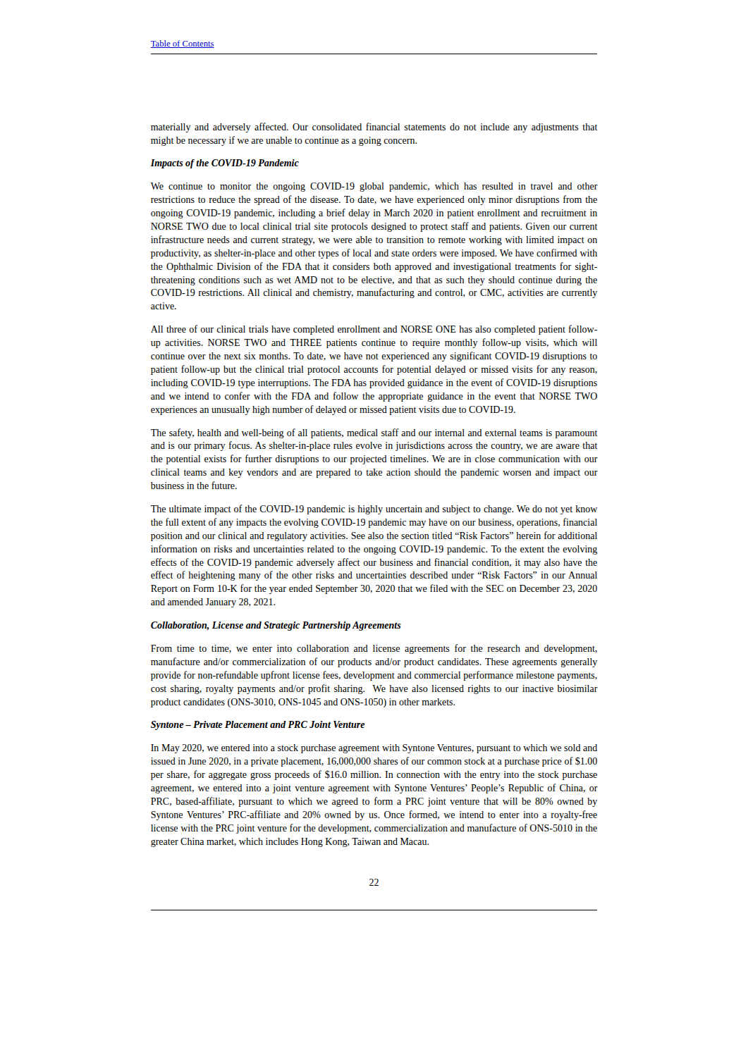Table of Contents
materially and adversely affected. Our consolidated financial statements do not include any adjustments that might be necessary if we are unable to continue as a going concern.
Impacts of the COVID-19 Pandemic
We continue to monitor the ongoing COVID-19 global pandemic, which has resulted in travel and other restrictions to reduce the spread of the disease. To date, we have experienced only minor disruptions from the ongoing COVID-19 pandemic, including a brief delay in March 2020 in patient enrollment and recruitment in NORSE TWO due to local clinical trial site protocols designed to protect staff and patients. Given our current infrastructure needs and current strategy, we were able to transition to remote working with limited impact on productivity, as shelter-in-place and other types of local and state orders were imposed. We have confirmed with the Ophthalmic Division of the FDA that it considers both approved and investigational treatments for sight-threatening conditions such as wet AMD not to be elective, and that as such they should continue during the COVID-19 restrictions. All clinical and chemistry, manufacturing and control, or CMC, activities are currently active.
All three of our clinical trials have completed enrollment and NORSE ONE has also completed patient follow-up activities. NORSE TWO and THREE patients continue to require monthly follow-up visits, which will continue over the next six months. To date, we have not experienced any significant COVID-19 disruptions to patient follow-up but the clinical trial protocol accounts for potential delayed or missed visits for any reason, including COVID-19 type interruptions. The FDA has provided guidance in the event of COVID-19 disruptions and we intend to confer with the FDA and follow the appropriate guidance in the event that NORSE TWO experiences an unusually high number of delayed or missed patient visits due to COVID-19.
The safety, health and well-being of all patients, medical staff and our internal and external teams is paramount and is our primary focus. As shelter-in-place rules evolve in jurisdictions across the country, we are aware that the potential exists for further disruptions to our projected timelines. We are in close communication with our clinical teams and key vendors and are prepared to take action should the pandemic worsen and impact our business in the future.
The ultimate impact of the COVID-19 pandemic is highly uncertain and subject to change. We do not yet know the full extent of any impacts the evolving COVID-19 pandemic may have on our business, operations, financial position and our clinical and regulatory activities. See also the section titled “Risk Factors” herein for additional information on risks and uncertainties related to the ongoing COVID-19 pandemic. To the extent the evolving effects of the COVID-19 pandemic adversely affect our business and financial condition, it may also have the effect of heightening many of the other risks and uncertainties described under “Risk Factors” in our Annual Report on Form 10-K for the year ended September 30, 2020 that we filed with the SEC on December 23, 2020 and amended January 28, 2021.
Collaboration, License and Strategic Partnership Agreements
From time to time, we enter into collaboration and license agreements for the research and development, manufacture and/or commercialization of our products and/or product candidates. These agreements generally provide for non-refundable upfront license fees, development and commercial performance milestone payments, cost sharing, royalty payments and/or profit sharing. We have also licensed rights to our inactive biosimilar product candidates (ONS-3010, ONS-1045 and ONS-1050) in other markets.
Syntone – Private Placement and PRC Joint Venture
In May 2020, we entered into a stock purchase agreement with Syntone Ventures, pursuant to which we sold and issued in June 2020, in a private placement, 16,000,000 shares of our common stock at a purchase price of $1.00 per share, for aggregate gross proceeds of $16.0 million. In connection with the entry into the stock purchase agreement, we entered into a joint venture agreement with Syntone Ventures’ People’s Republic of China, or PRC, based-affiliate, pursuant to which we agreed to form a PRC joint venture that will be 80% owned by Syntone Ventures’ PRC-affiliate and 20% owned by us. Once formed, we intend to enter into a royalty-free license with the PRC joint venture for the development, commercialization and manufacture of ONS-5010 in the greater China market, which includes Hong Kong, Taiwan and Macau.
22